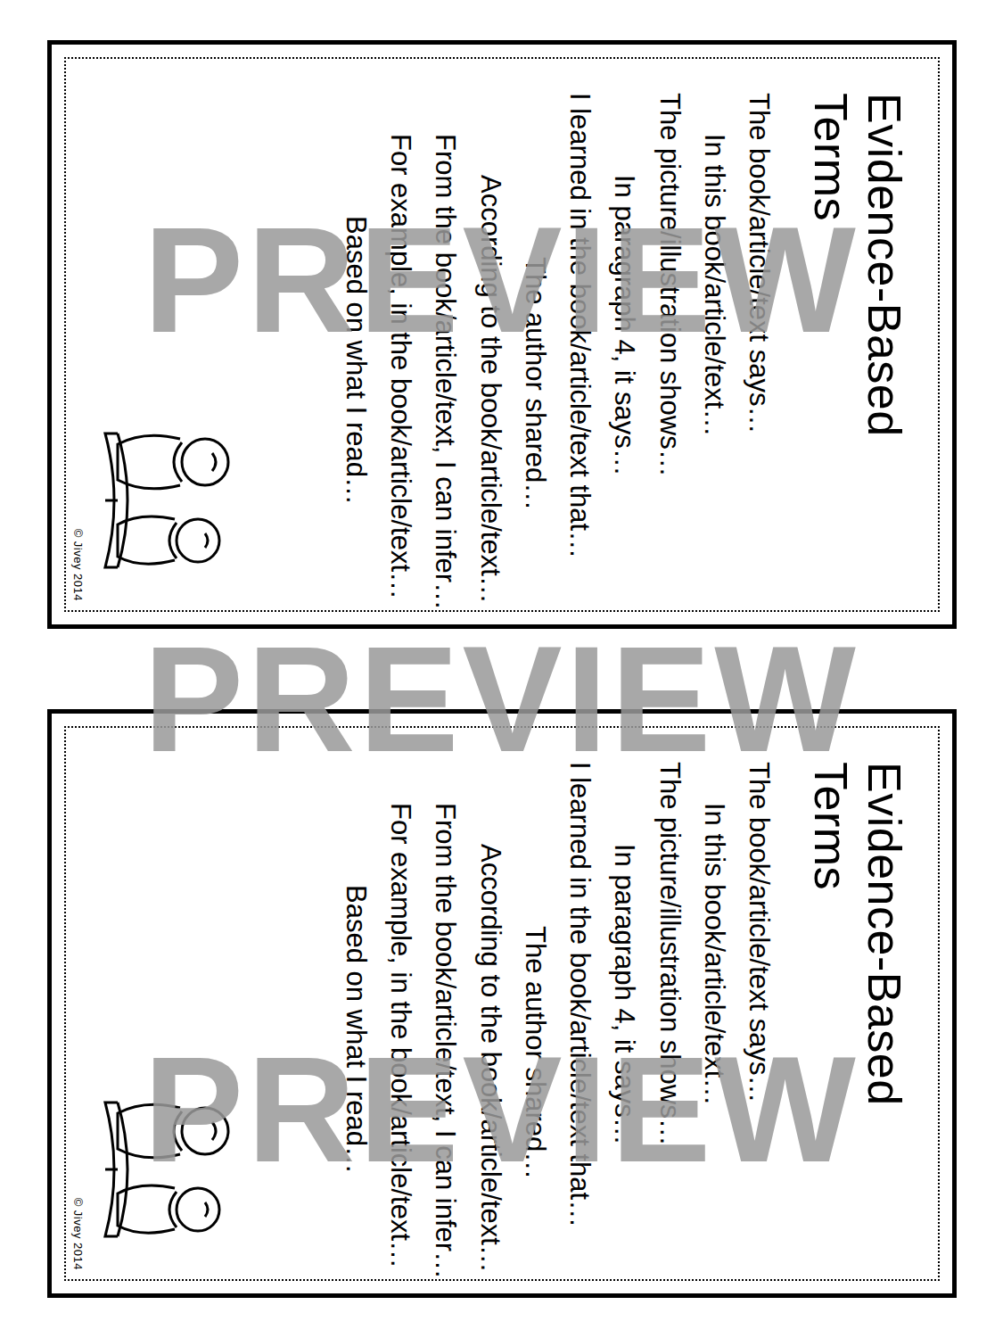Evidence-Based Terms
The book/article/text says…
In this book/article/text…
The picture/illustration shows…
In paragraph 4, it says…
I learned in the book/article/text that…
The author shared…
According to the book/article/text…
From the book/article/text, I can infer…
For example, in the book/article/text…
Based on what I read…
© Jivey 2014
Evidence-Based Terms
The book/article/text says…
In this book/article/text…
The picture/illustration shows…
In paragraph 4, it says…
I learned in the book/article/text that…
The author shared…
According to the book/article/text…
From the book/article/text, I can infer…
For example, in the book/article/text…
Based on what I read…
© Jivey 2014
PREVIEW
PREVIEW
PREVIEW